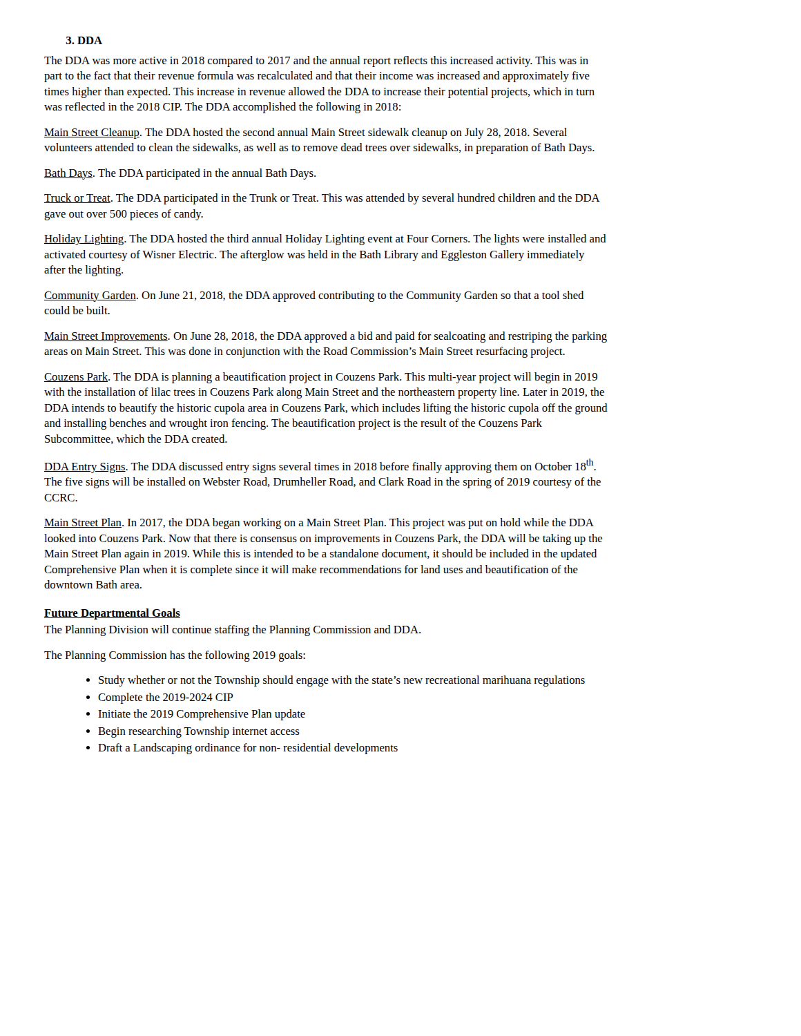DDA
The DDA was more active in 2018 compared to 2017 and the annual report reflects this increased activity. This was in part to the fact that their revenue formula was recalculated and that their income was increased and approximately five times higher than expected. This increase in revenue allowed the DDA to increase their potential projects, which in turn was reflected in the 2018 CIP. The DDA accomplished the following in 2018:
Main Street Cleanup. The DDA hosted the second annual Main Street sidewalk cleanup on July 28, 2018. Several volunteers attended to clean the sidewalks, as well as to remove dead trees over sidewalks, in preparation of Bath Days.
Bath Days. The DDA participated in the annual Bath Days.
Truck or Treat. The DDA participated in the Trunk or Treat. This was attended by several hundred children and the DDA gave out over 500 pieces of candy.
Holiday Lighting. The DDA hosted the third annual Holiday Lighting event at Four Corners. The lights were installed and activated courtesy of Wisner Electric. The afterglow was held in the Bath Library and Eggleston Gallery immediately after the lighting.
Community Garden. On June 21, 2018, the DDA approved contributing to the Community Garden so that a tool shed could be built.
Main Street Improvements. On June 28, 2018, the DDA approved a bid and paid for sealcoating and restriping the parking areas on Main Street. This was done in conjunction with the Road Commission’s Main Street resurfacing project.
Couzens Park. The DDA is planning a beautification project in Couzens Park. This multi-year project will begin in 2019 with the installation of lilac trees in Couzens Park along Main Street and the northeastern property line. Later in 2019, the DDA intends to beautify the historic cupola area in Couzens Park, which includes lifting the historic cupola off the ground and installing benches and wrought iron fencing. The beautification project is the result of the Couzens Park Subcommittee, which the DDA created.
DDA Entry Signs. The DDA discussed entry signs several times in 2018 before finally approving them on October 18th. The five signs will be installed on Webster Road, Drumheller Road, and Clark Road in the spring of 2019 courtesy of the CCRC.
Main Street Plan. In 2017, the DDA began working on a Main Street Plan. This project was put on hold while the DDA looked into Couzens Park. Now that there is consensus on improvements in Couzens Park, the DDA will be taking up the Main Street Plan again in 2019. While this is intended to be a standalone document, it should be included in the updated Comprehensive Plan when it is complete since it will make recommendations for land uses and beautification of the downtown Bath area.
Future Departmental Goals
The Planning Division will continue staffing the Planning Commission and DDA.
The Planning Commission has the following 2019 goals:
Study whether or not the Township should engage with the state’s new recreational marihuana regulations
Complete the 2019-2024 CIP
Initiate the 2019 Comprehensive Plan update
Begin researching Township internet access
Draft a Landscaping ordinance for non- residential developments